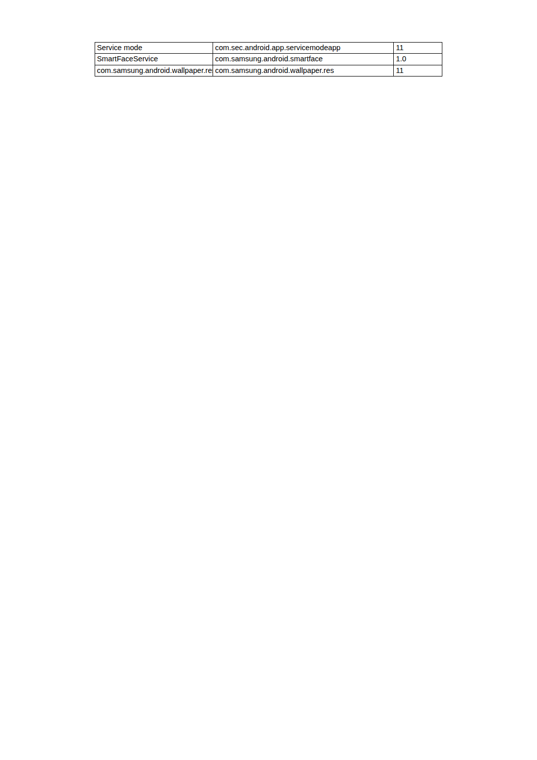| Service mode | com.sec.android.app.servicemodeapp | 11 |
| SmartFaceService | com.samsung.android.smartface | 1.0 |
| com.samsung.android.wallpaper.res | com.samsung.android.wallpaper.res | 11 |